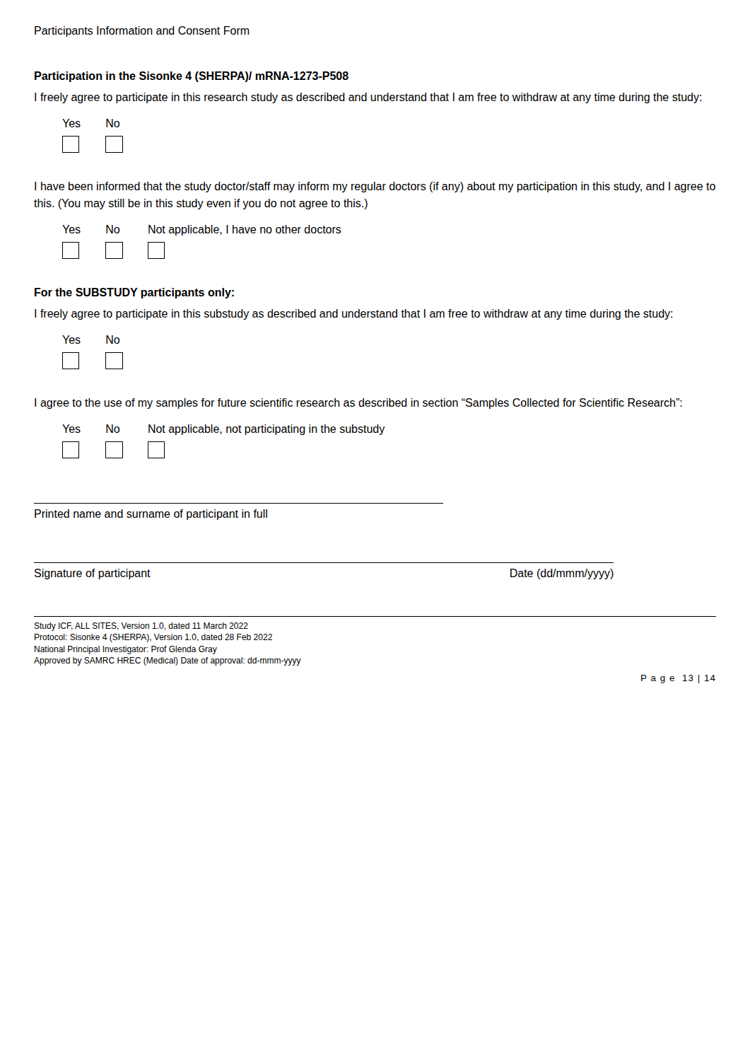Participants Information and Consent Form
Participation in the Sisonke 4 (SHERPA)/ mRNA-1273-P508
I freely agree to participate in this research study as described and understand that I am free to withdraw at any time during the study:
| Yes | No |
I have been informed that the study doctor/staff may inform my regular doctors (if any) about my participation in this study, and I agree to this. (You may still be in this study even if you do not agree to this.)
| Yes | No | Not applicable, I have no other doctors |
For the SUBSTUDY participants only:
I freely agree to participate in this substudy as described and understand that I am free to withdraw at any time during the study:
| Yes | No |
I agree to the use of my samples for future scientific research as described in section “Samples Collected for Scientific Research”:
| Yes | No | Not applicable, not participating in the substudy |
Printed name and surname of participant in full
Signature of participant Date (dd/mmm/yyyy)
Study ICF, ALL SITES, Version 1.0, dated 11 March 2022
Protocol: Sisonke 4 (SHERPA), Version 1.0, dated 28 Feb 2022
National Principal Investigator: Prof Glenda Gray
Approved by SAMRC HREC (Medical) Date of approval: dd-mmm-yyyy
P a g e 13 | 14